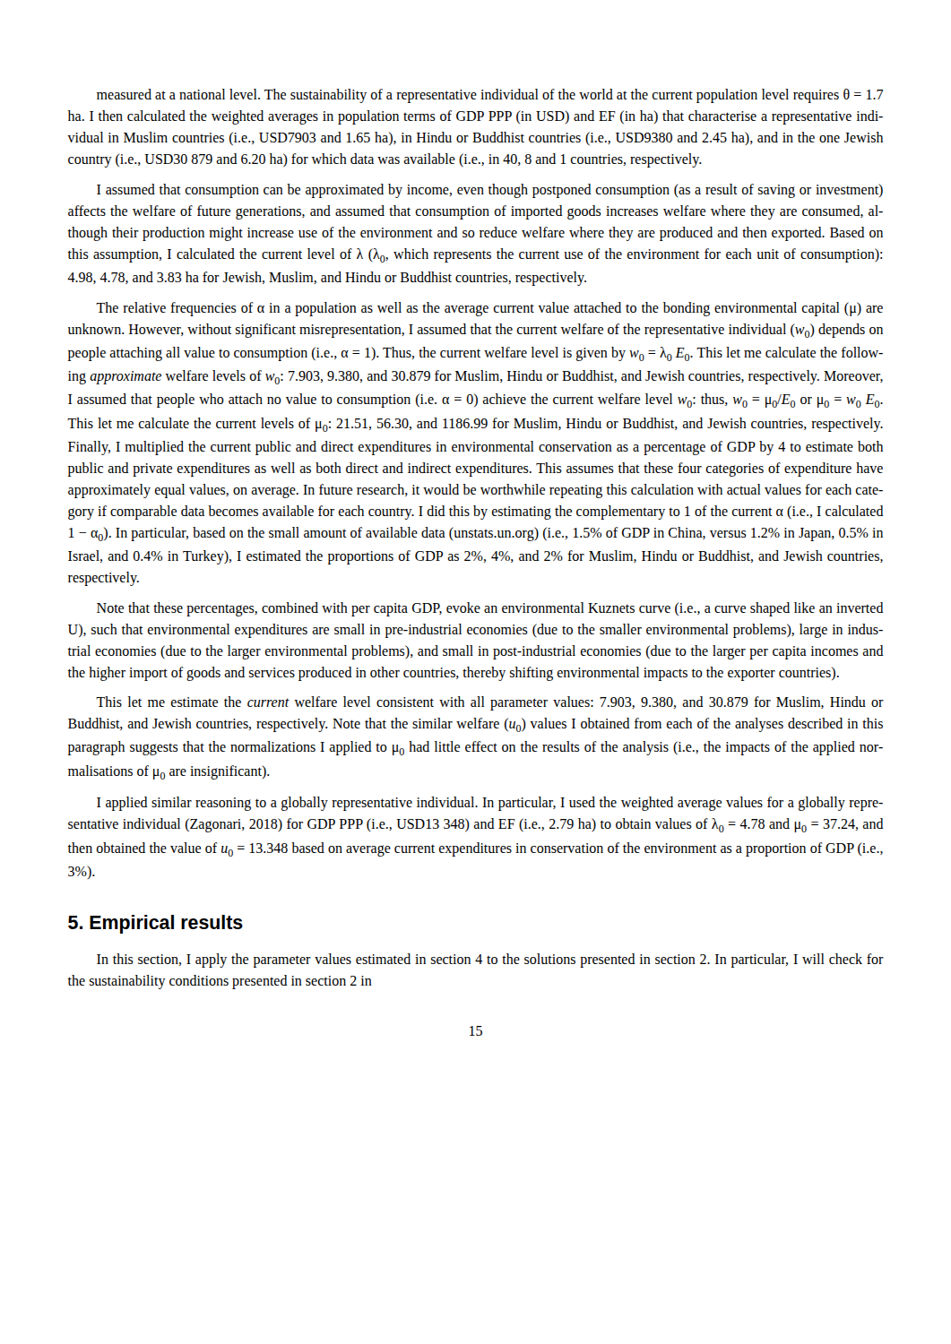measured at a national level. The sustainability of a representative individual of the world at the current population level requires θ = 1.7 ha. I then calculated the weighted averages in population terms of GDP PPP (in USD) and EF (in ha) that characterise a representative individual in Muslim countries (i.e., USD7903 and 1.65 ha), in Hindu or Buddhist countries (i.e., USD9380 and 2.45 ha), and in the one Jewish country (i.e., USD30 879 and 6.20 ha) for which data was available (i.e., in 40, 8 and 1 countries, respectively.
I assumed that consumption can be approximated by income, even though postponed consumption (as a result of saving or investment) affects the welfare of future generations, and assumed that consumption of imported goods increases welfare where they are consumed, although their production might increase use of the environment and so reduce welfare where they are produced and then exported. Based on this assumption, I calculated the current level of λ (λ0, which represents the current use of the environment for each unit of consumption): 4.98, 4.78, and 3.83 ha for Jewish, Muslim, and Hindu or Buddhist countries, respectively.
The relative frequencies of α in a population as well as the average current value attached to the bonding environmental capital (μ) are unknown. However, without significant misrepresentation, I assumed that the current welfare of the representative individual (w0) depends on people attaching all value to consumption (i.e., α = 1). Thus, the current welfare level is given by w0 = λ0 E0. This let me calculate the following approximate welfare levels of w0: 7.903, 9.380, and 30.879 for Muslim, Hindu or Buddhist, and Jewish countries, respectively. Moreover, I assumed that people who attach no value to consumption (i.e. α = 0) achieve the current welfare level w0: thus, w0 = μ0/E0 or μ0 = w0 E0. This let me calculate the current levels of μ0: 21.51, 56.30, and 1186.99 for Muslim, Hindu or Buddhist, and Jewish countries, respectively. Finally, I multiplied the current public and direct expenditures in environmental conservation as a percentage of GDP by 4 to estimate both public and private expenditures as well as both direct and indirect expenditures. This assumes that these four categories of expenditure have approximately equal values, on average. In future research, it would be worthwhile repeating this calculation with actual values for each category if comparable data becomes available for each country. I did this by estimating the complementary to 1 of the current α (i.e., I calculated 1 − α0). In particular, based on the small amount of available data (unstats.un.org) (i.e., 1.5% of GDP in China, versus 1.2% in Japan, 0.5% in Israel, and 0.4% in Turkey), I estimated the proportions of GDP as 2%, 4%, and 2% for Muslim, Hindu or Buddhist, and Jewish countries, respectively.
Note that these percentages, combined with per capita GDP, evoke an environmental Kuznets curve (i.e., a curve shaped like an inverted U), such that environmental expenditures are small in pre-industrial economies (due to the smaller environmental problems), large in industrial economies (due to the larger environmental problems), and small in post-industrial economies (due to the larger per capita incomes and the higher import of goods and services produced in other countries, thereby shifting environmental impacts to the exporter countries).
This let me estimate the current welfare level consistent with all parameter values: 7.903, 9.380, and 30.879 for Muslim, Hindu or Buddhist, and Jewish countries, respectively. Note that the similar welfare (u0) values I obtained from each of the analyses described in this paragraph suggests that the normalizations I applied to μ0 had little effect on the results of the analysis (i.e., the impacts of the applied normalisations of μ0 are insignificant).
I applied similar reasoning to a globally representative individual. In particular, I used the weighted average values for a globally representative individual (Zagonari, 2018) for GDP PPP (i.e., USD13 348) and EF (i.e., 2.79 ha) to obtain values of λ0 = 4.78 and μ0 = 37.24, and then obtained the value of u0 = 13.348 based on average current expenditures in conservation of the environment as a proportion of GDP (i.e., 3%).
5. Empirical results
In this section, I apply the parameter values estimated in section 4 to the solutions presented in section 2. In particular, I will check for the sustainability conditions presented in section 2 in
15